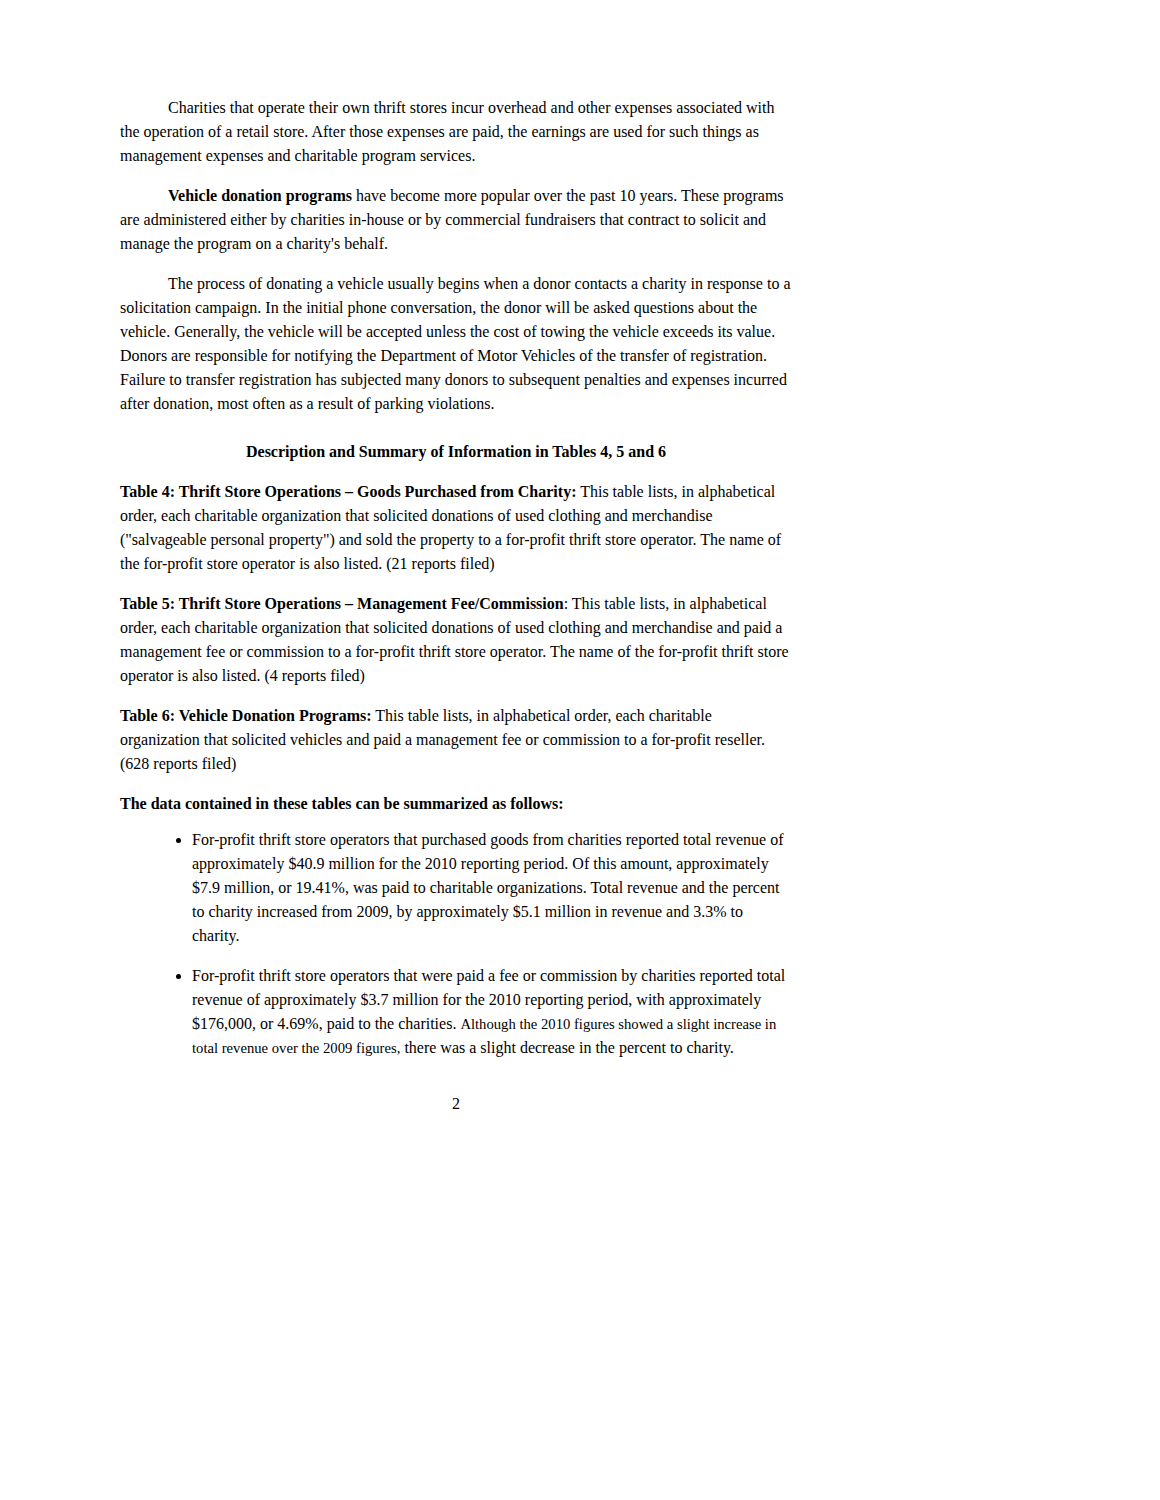Charities that operate their own thrift stores incur overhead and other expenses associated with the operation of a retail store. After those expenses are paid, the earnings are used for such things as management expenses and charitable program services.
Vehicle donation programs have become more popular over the past 10 years. These programs are administered either by charities in-house or by commercial fundraisers that contract to solicit and manage the program on a charity's behalf.
The process of donating a vehicle usually begins when a donor contacts a charity in response to a solicitation campaign. In the initial phone conversation, the donor will be asked questions about the vehicle. Generally, the vehicle will be accepted unless the cost of towing the vehicle exceeds its value. Donors are responsible for notifying the Department of Motor Vehicles of the transfer of registration. Failure to transfer registration has subjected many donors to subsequent penalties and expenses incurred after donation, most often as a result of parking violations.
Description and Summary of Information in Tables 4, 5 and 6
Table 4: Thrift Store Operations – Goods Purchased from Charity: This table lists, in alphabetical order, each charitable organization that solicited donations of used clothing and merchandise ("salvageable personal property") and sold the property to a for-profit thrift store operator. The name of the for-profit store operator is also listed. (21 reports filed)
Table 5: Thrift Store Operations – Management Fee/Commission: This table lists, in alphabetical order, each charitable organization that solicited donations of used clothing and merchandise and paid a management fee or commission to a for-profit thrift store operator. The name of the for-profit thrift store operator is also listed. (4 reports filed)
Table 6: Vehicle Donation Programs: This table lists, in alphabetical order, each charitable organization that solicited vehicles and paid a management fee or commission to a for-profit reseller. (628 reports filed)
The data contained in these tables can be summarized as follows:
For-profit thrift store operators that purchased goods from charities reported total revenue of approximately $40.9 million for the 2010 reporting period. Of this amount, approximately $7.9 million, or 19.41%, was paid to charitable organizations. Total revenue and the percent to charity increased from 2009, by approximately $5.1 million in revenue and 3.3% to charity.
For-profit thrift store operators that were paid a fee or commission by charities reported total revenue of approximately $3.7 million for the 2010 reporting period, with approximately $176,000, or 4.69%, paid to the charities. Although the 2010 figures showed a slight increase in total revenue over the 2009 figures, there was a slight decrease in the percent to charity.
2